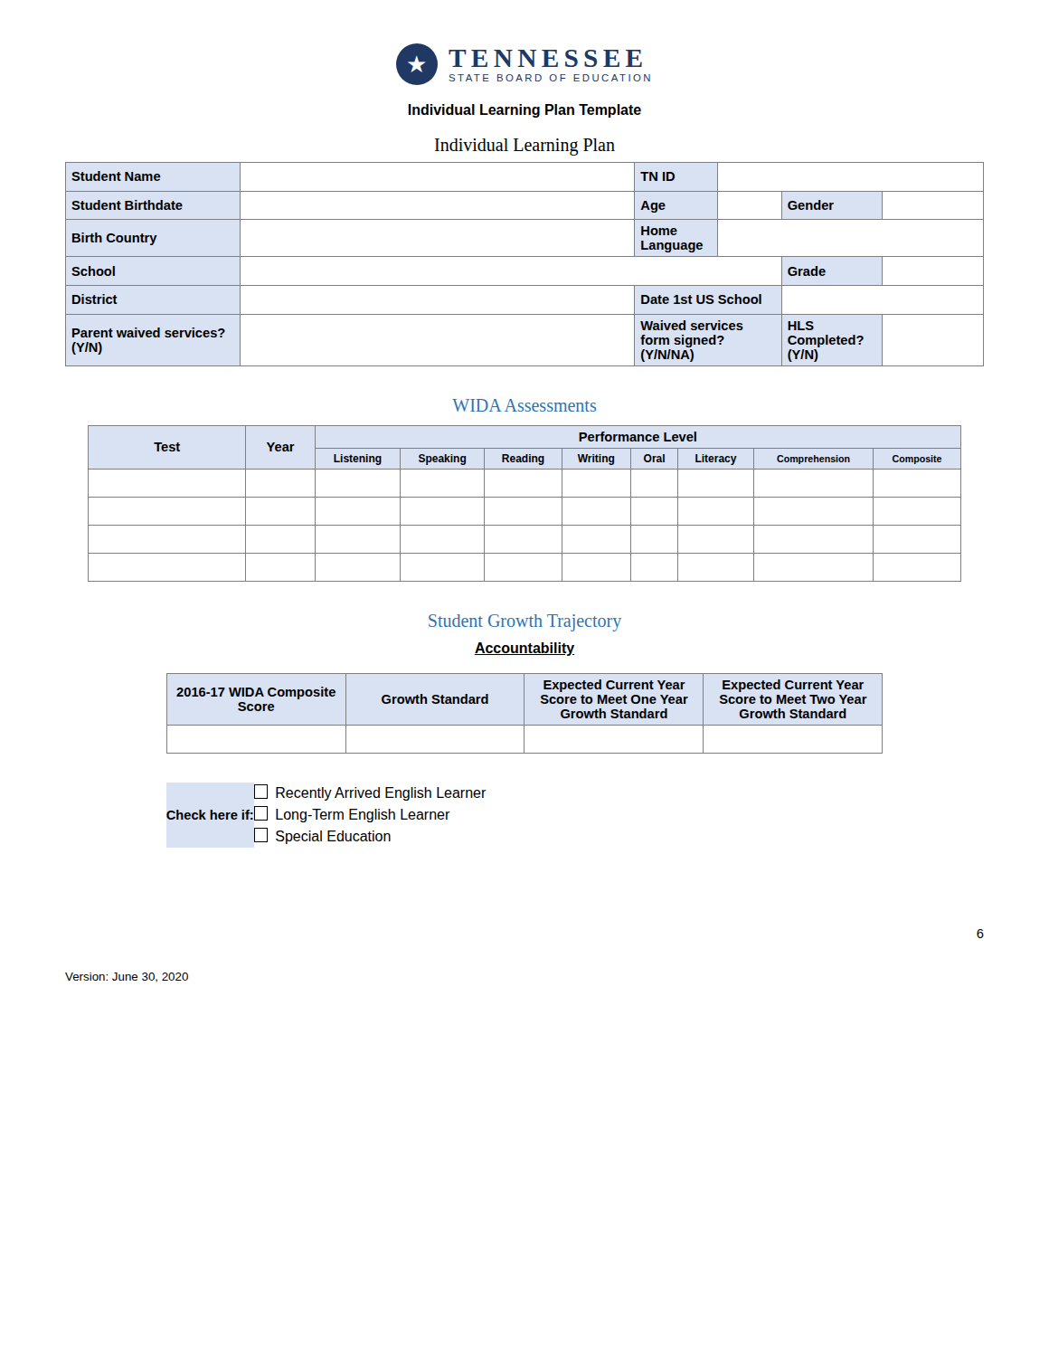★
TENNESSEE
STATE BOARD OF EDUCATION
Individual Learning Plan Template
Individual Learning Plan
| Student Name | | TN ID | |
| Student Birthdate | | Age | | Gender | |
| Birth Country | | Home Language | |
| School | | Grade | |
| District | | Date 1st US School | |
| Parent waived services? (Y/N) | | Waived services form signed? (Y/N/NA) | HLS Completed? (Y/N) | |
WIDA Assessments
| Test | Year | Performance Level |
| --- | --- | --- |
| Listening | Speaking | Reading | Writing | Oral | Literacy | Comprehension | Composite |
Student Growth Trajectory
Accountability
| 2016-17 WIDA Composite Score | Growth Standard | Expected Current Year Score to Meet One Year Growth Standard | Expected Current Year Score to Meet Two Year Growth Standard |
| --- | --- | --- | --- |
| Check here if: | Recently Arrived English Learner Long-Term English Learner Special Education |
6
Version: June 30, 2020